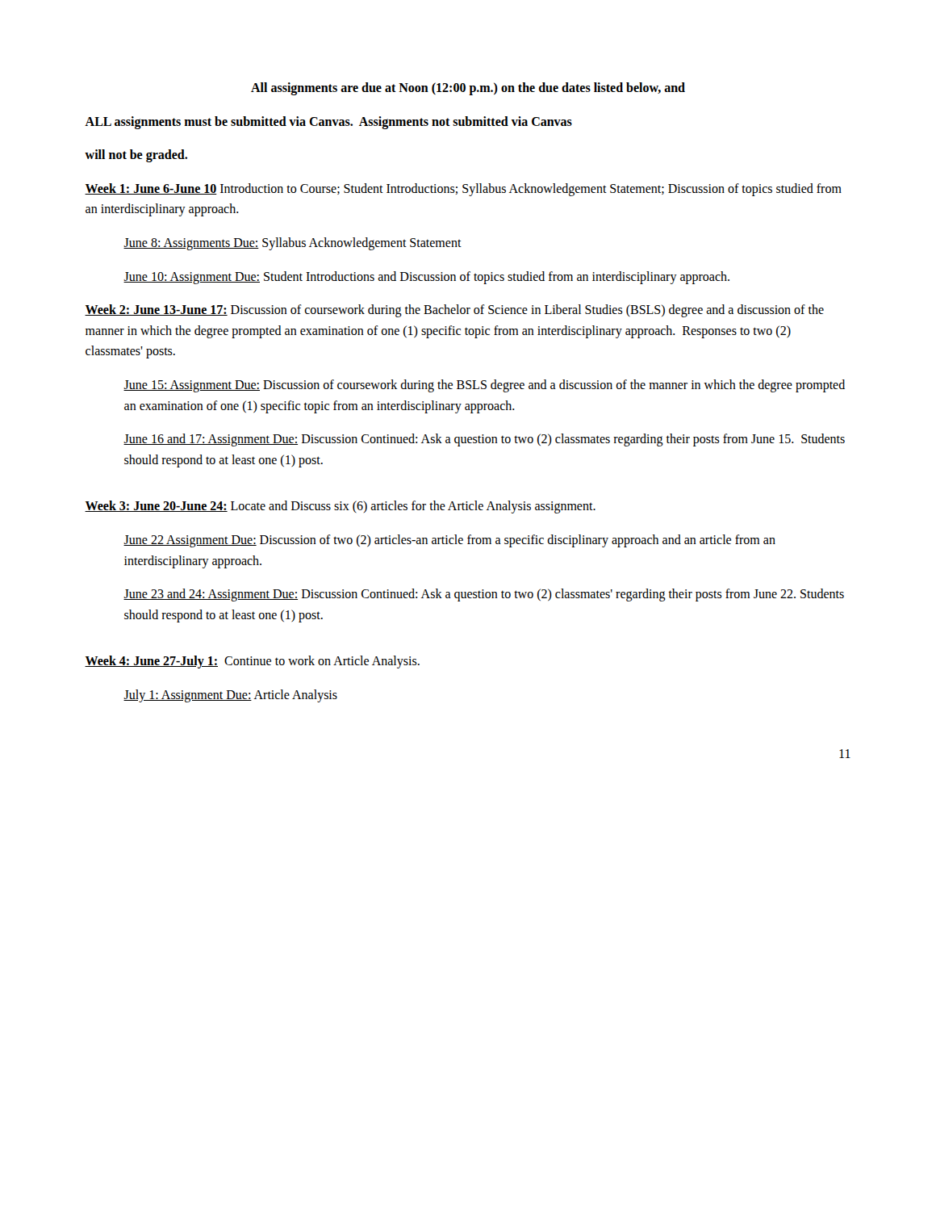All assignments are due at Noon (12:00 p.m.) on the due dates listed below, and
ALL assignments must be submitted via Canvas. Assignments not submitted via Canvas
will not be graded.
Week 1: June 6-June 10 Introduction to Course; Student Introductions; Syllabus Acknowledgement Statement; Discussion of topics studied from an interdisciplinary approach.
June 8: Assignments Due: Syllabus Acknowledgement Statement
June 10: Assignment Due: Student Introductions and Discussion of topics studied from an interdisciplinary approach.
Week 2: June 13-June 17: Discussion of coursework during the Bachelor of Science in Liberal Studies (BSLS) degree and a discussion of the manner in which the degree prompted an examination of one (1) specific topic from an interdisciplinary approach. Responses to two (2) classmates' posts.
June 15: Assignment Due: Discussion of coursework during the BSLS degree and a discussion of the manner in which the degree prompted an examination of one (1) specific topic from an interdisciplinary approach.
June 16 and 17: Assignment Due: Discussion Continued: Ask a question to two (2) classmates regarding their posts from June 15. Students should respond to at least one (1) post.
Week 3: June 20-June 24: Locate and Discuss six (6) articles for the Article Analysis assignment.
June 22 Assignment Due: Discussion of two (2) articles-an article from a specific disciplinary approach and an article from an interdisciplinary approach.
June 23 and 24: Assignment Due: Discussion Continued: Ask a question to two (2) classmates' regarding their posts from June 22. Students should respond to at least one (1) post.
Week 4: June 27-July 1: Continue to work on Article Analysis.
July 1: Assignment Due: Article Analysis
11